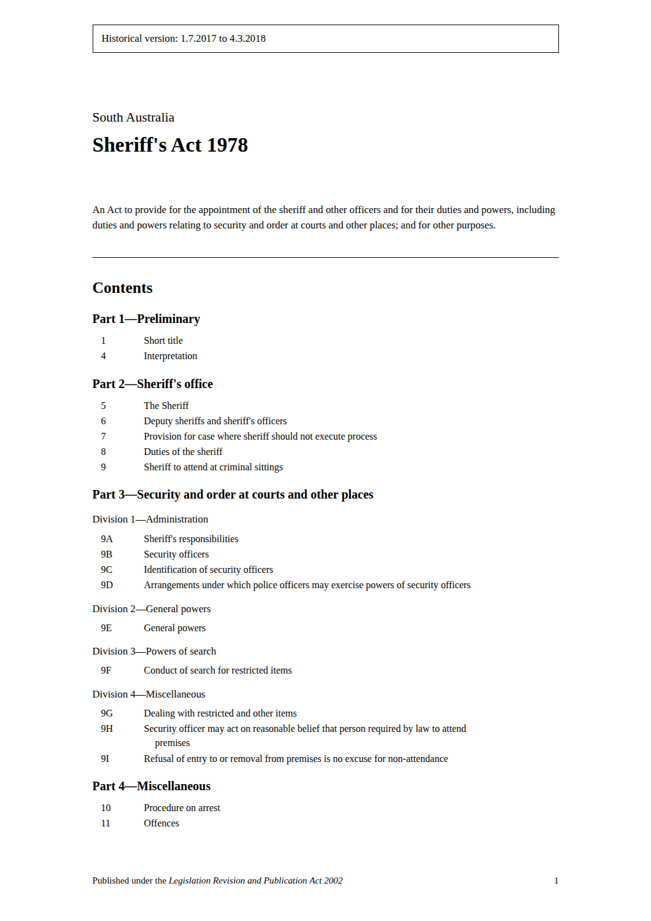Historical version: 1.7.2017 to 4.3.2018
South Australia
Sheriff's Act 1978
An Act to provide for the appointment of the sheriff and other officers and for their duties and powers, including duties and powers relating to security and order at courts and other places; and for other purposes.
Contents
Part 1—Preliminary
| 1 | Short title |
| 4 | Interpretation |
Part 2—Sheriff's office
| 5 | The Sheriff |
| 6 | Deputy sheriffs and sheriff's officers |
| 7 | Provision for case where sheriff should not execute process |
| 8 | Duties of the sheriff |
| 9 | Sheriff to attend at criminal sittings |
Part 3—Security and order at courts and other places
Division 1—Administration
| 9A | Sheriff's responsibilities |
| 9B | Security officers |
| 9C | Identification of security officers |
| 9D | Arrangements under which police officers may exercise powers of security officers |
Division 2—General powers
| 9E | General powers |
Division 3—Powers of search
| 9F | Conduct of search for restricted items |
Division 4—Miscellaneous
| 9G | Dealing with restricted and other items |
| 9H | Security officer may act on reasonable belief that person required by law to attend premises |
| 9I | Refusal of entry to or removal from premises is no excuse for non-attendance |
Part 4—Miscellaneous
| 10 | Procedure on arrest |
| 11 | Offences |
Published under the Legislation Revision and Publication Act 2002 1